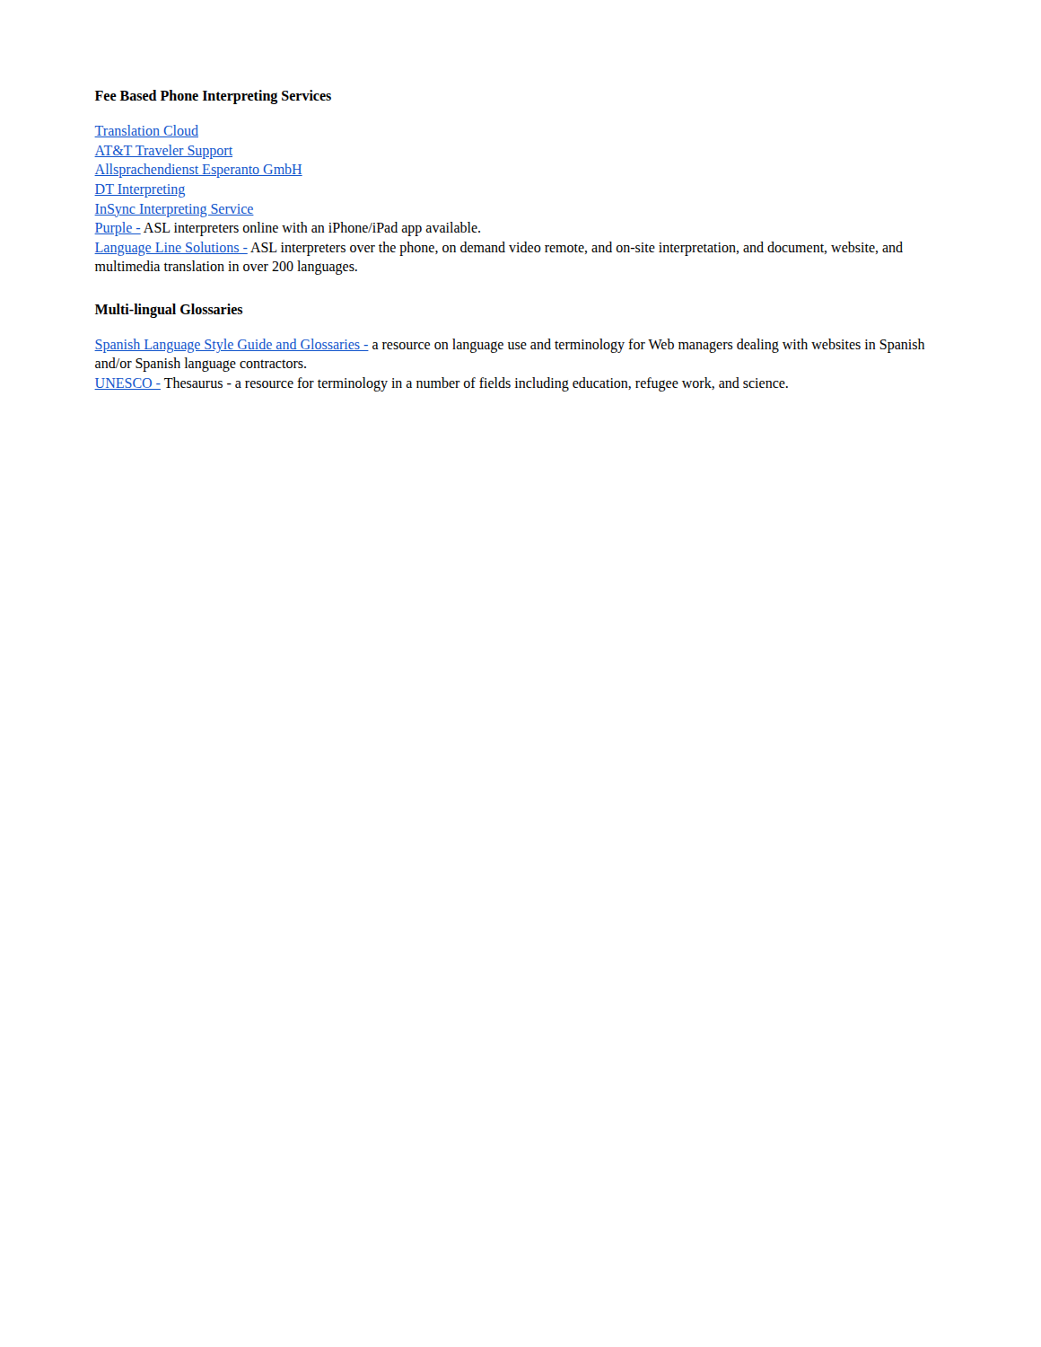Fee Based Phone Interpreting Services
Translation Cloud AT&T Traveler Support Allsprachendienst Esperanto GmbH DT Interpreting InSync Interpreting Service
Purple - ASL interpreters online with an iPhone/iPad app available.
Language Line Solutions - ASL interpreters over the phone, on demand video remote, and on-site interpretation, and document, website, and multimedia translation in over 200 languages.
Multi-lingual Glossaries
Spanish Language Style Guide and Glossaries - a resource on language use and terminology for Web managers dealing with websites in Spanish and/or Spanish language contractors.
UNESCO - Thesaurus - a resource for terminology in a number of fields including education, refugee work, and science.